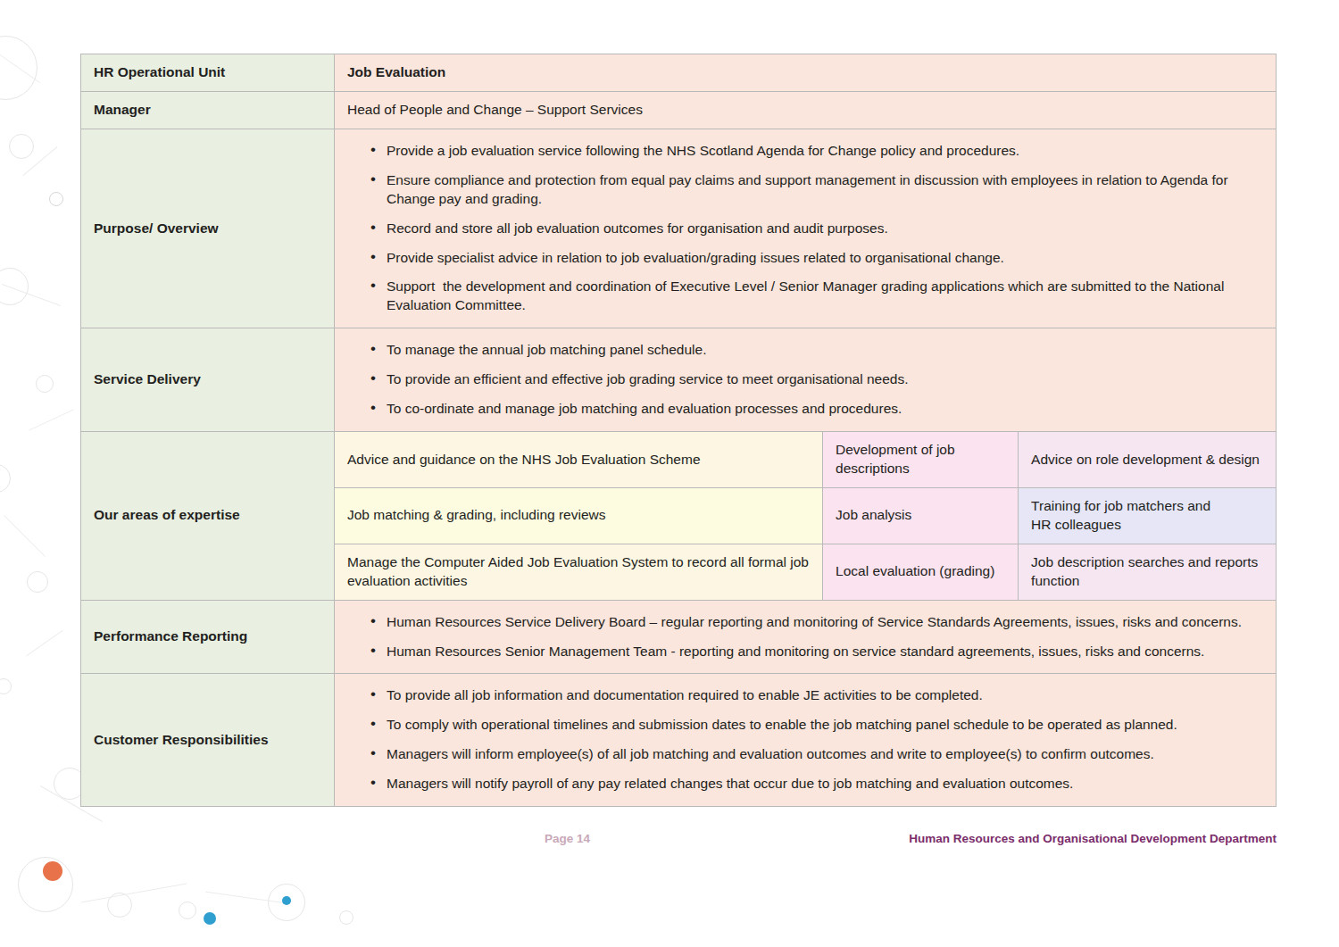| HR Operational Unit | Job Evaluation |
| Manager | Head of People and Change – Support Services |
| Purpose/ Overview | Provide a job evaluation service following the NHS Scotland Agenda for Change policy and procedures. Ensure compliance and protection from equal pay claims and support management in discussion with employees in relation to Agenda for Change pay and grading. Record and store all job evaluation outcomes for organisation and audit purposes. Provide specialist advice in relation to job evaluation/grading issues related to organisational change. Support the development and coordination of Executive Level / Senior Manager grading applications which are submitted to the National Evaluation Committee. |
| Service Delivery | To manage the annual job matching panel schedule. To provide an efficient and effective job grading service to meet organisational needs. To co-ordinate and manage job matching and evaluation processes and procedures. |
| Our areas of expertise | Advice and guidance on the NHS Job Evaluation Scheme | Development of job descriptions | Advice on role development & design |
| Job matching & grading, including reviews | Job analysis | Training for job matchers and HR colleagues |
| Manage the Computer Aided Job Evaluation System to record all formal job evaluation activities | Local evaluation (grading) | Job description searches and reports function |
| Performance Reporting | Human Resources Service Delivery Board – regular reporting and monitoring of Service Standards Agreements, issues, risks and concerns. Human Resources Senior Management Team - reporting and monitoring on service standard agreements, issues, risks and concerns. |
| Customer Responsibilities | To provide all job information and documentation required to enable JE activities to be completed. To comply with operational timelines and submission dates to enable the job matching panel schedule to be operated as planned. Managers will inform employee(s) of all job matching and evaluation outcomes and write to employee(s) to confirm outcomes. Managers will notify payroll of any pay related changes that occur due to job matching and evaluation outcomes. |
Page 14
Human Resources and Organisational Development Department